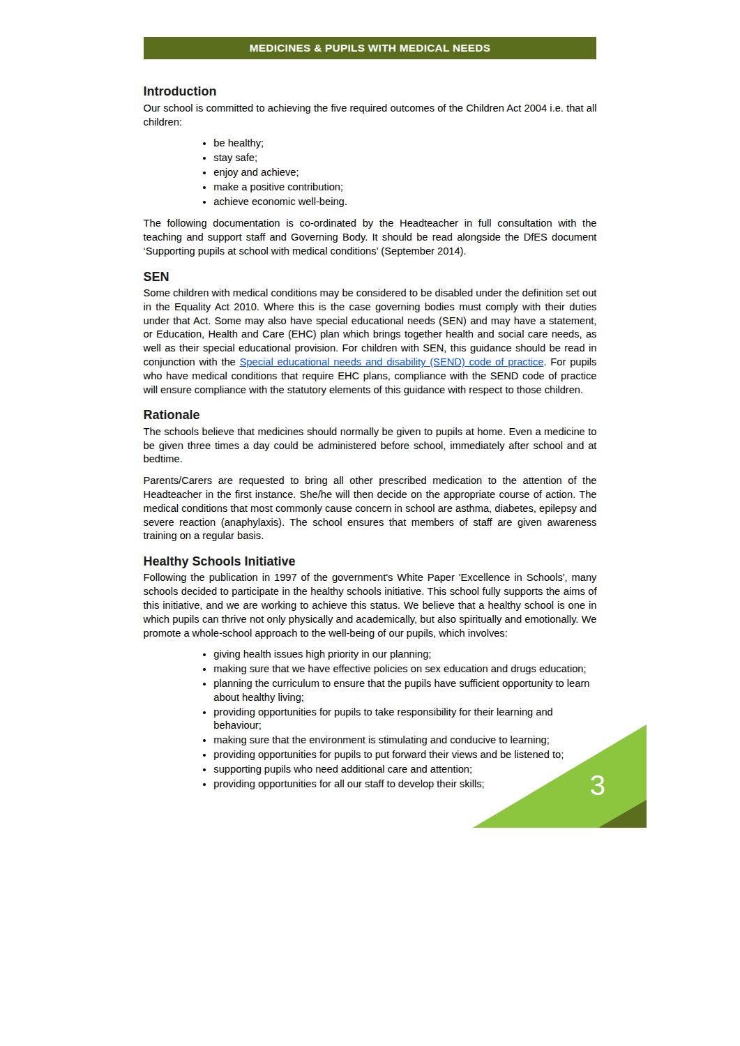MEDICINES & PUPILS WITH MEDICAL NEEDS
Introduction
Our school is committed to achieving the five required outcomes of the Children Act 2004 i.e. that all children:
be healthy;
stay safe;
enjoy and achieve;
make a positive contribution;
achieve economic well-being.
The following documentation is co-ordinated by the Headteacher in full consultation with the teaching and support staff and Governing Body. It should be read alongside the DfES document ‘Supporting pupils at school with medical conditions’ (September 2014).
SEN
Some children with medical conditions may be considered to be disabled under the definition set out in the Equality Act 2010. Where this is the case governing bodies must comply with their duties under that Act. Some may also have special educational needs (SEN) and may have a statement, or Education, Health and Care (EHC) plan which brings together health and social care needs, as well as their special educational provision. For children with SEN, this guidance should be read in conjunction with the Special educational needs and disability (SEND) code of practice. For pupils who have medical conditions that require EHC plans, compliance with the SEND code of practice will ensure compliance with the statutory elements of this guidance with respect to those children.
Rationale
The schools believe that medicines should normally be given to pupils at home. Even a medicine to be given three times a day could be administered before school, immediately after school and at bedtime.
Parents/Carers are requested to bring all other prescribed medication to the attention of the Headteacher in the first instance. She/he will then decide on the appropriate course of action. The medical conditions that most commonly cause concern in school are asthma, diabetes, epilepsy and severe reaction (anaphylaxis). The school ensures that members of staff are given awareness training on a regular basis.
Healthy Schools Initiative
Following the publication in 1997 of the government's White Paper 'Excellence in Schools', many schools decided to participate in the healthy schools initiative. This school fully supports the aims of this initiative, and we are working to achieve this status. We believe that a healthy school is one in which pupils can thrive not only physically and academically, but also spiritually and emotionally. We promote a whole-school approach to the well-being of our pupils, which involves:
giving health issues high priority in our planning;
making sure that we have effective policies on sex education and drugs education;
planning the curriculum to ensure that the pupils have sufficient opportunity to learn about healthy living;
providing opportunities for pupils to take responsibility for their learning and behaviour;
making sure that the environment is stimulating and conducive to learning;
providing opportunities for pupils to put forward their views and be listened to;
supporting pupils who need additional care and attention;
providing opportunities for all our staff to develop their skills;
3